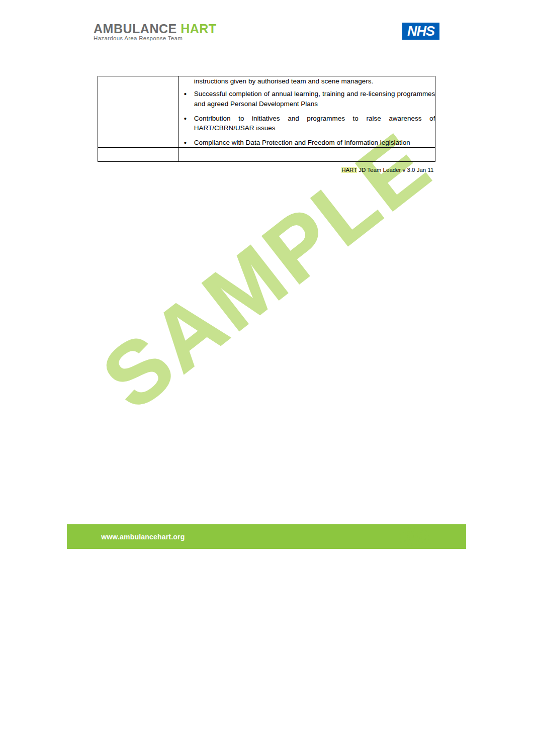SAMPLE
AMBULANCE HART
Hazardous Area Response Team
NHS
| | instructions given by authorised team and scene managers. Successful completion of annual learning, training and re-licensing programmes and agreed Personal Development Plans Contribution to initiatives and programmes to raise awareness of HART/CBRN/USAR issues Compliance with Data Protection and Freedom of Information legislation |
HART JD Team Leader v 3.0 Jan 11
www.ambulancehart.org